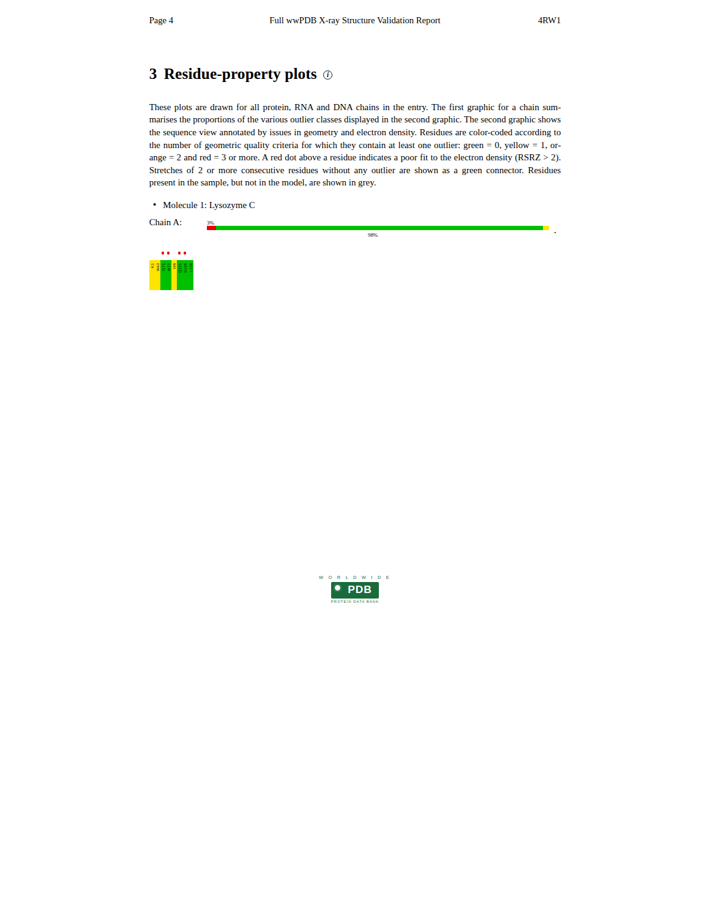Page 4
Full wwPDB X-ray Structure Validation Report
4RW1
3 Residue-property plots i
These plots are drawn for all protein, RNA and DNA chains in the entry. The first graphic for a chain summarises the proportions of the various outlier classes displayed in the second graphic. The second graphic shows the sequence view annotated by issues in geometry and electron density. Residues are color-coded according to the number of geometric quality criteria for which they contain at least one outlier: green = 0, yellow = 1, orange = 2 and red = 3 or more. A red dot above a residue indicates a poor fit to the electron density (RSRZ > 2). Stretches of 2 or more consecutive residues without any outlier are shown as a green connector. Residues present in the sample, but not in the model, are shown in grey.
Molecule 1: Lysozyme C
Chain A:
3% 98%
·
K1
W63
G71
W77
I98
Q121
R125
L129
W O R L D W I D E
PDB
PROTEIN DATA BANK